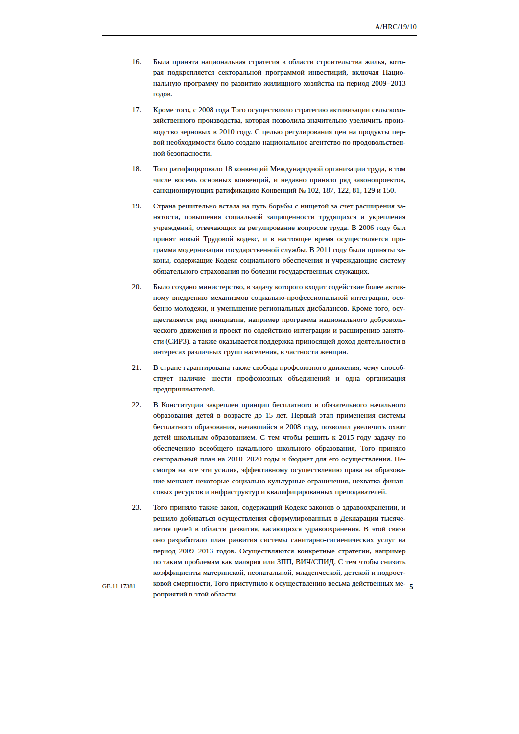A/HRC/19/10
16. Была принята национальная стратегия в области строительства жилья, которая подкрепляется секторальной программой инвестиций, включая Национальную программу по развитию жилищного хозяйства на период 2009−2013 годов.
17. Кроме того, с 2008 года Того осуществляло стратегию активизации сельскохозяйственного производства, которая позволила значительно увеличить производство зерновых в 2010 году. С целью регулирования цен на продукты первой необходимости было создано национальное агентство по продовольственной безопасности.
18. Того ратифицировало 18 конвенций Международной организации труда, в том числе восемь основных конвенций, и недавно приняло ряд законопроектов, санкционирующих ратификацию Конвенций № 102, 187, 122, 81, 129 и 150.
19. Страна решительно встала на путь борьбы с нищетой за счет расширения занятости, повышения социальной защищенности трудящихся и укрепления учреждений, отвечающих за регулирование вопросов труда. В 2006 году был принят новый Трудовой кодекс, и в настоящее время осуществляется программа модернизации государственной службы. В 2011 году были приняты законы, содержащие Кодекс социального обеспечения и учреждающие систему обязательного страхования по болезни государственных служащих.
20. Было создано министерство, в задачу которого входит содействие более активному внедрению механизмов социально-профессиональной интеграции, особенно молодежи, и уменьшение региональных дисбалансов. Кроме того, осуществляется ряд инициатив, например программа национального добровольческого движения и проект по содействию интеграции и расширению занятости (СИРЗ), а также оказывается поддержка приносящей доход деятельности в интересах различных групп населения, в частности женщин.
21. В стране гарантирована также свобода профсоюзного движения, чему способствует наличие шести профсоюзных объединений и одна организация предпринимателей.
22. В Конституции закреплен принцип бесплатного и обязательного начального образования детей в возрасте до 15 лет. Первый этап применения системы бесплатного образования, начавшийся в 2008 году, позволил увеличить охват детей школьным образованием. С тем чтобы решить к 2015 году задачу по обеспечению всеобщего начального школьного образования, Того приняло секторальный план на 2010−2020 годы и бюджет для его осуществления. Несмотря на все эти усилия, эффективному осуществлению права на образование мешают некоторые социально-культурные ограничения, нехватка финансовых ресурсов и инфраструктур и квалифицированных преподавателей.
23. Того приняло также закон, содержащий Кодекс законов о здравоохранении, и решило добиваться осуществления сформулированных в Декларации тысячелетия целей в области развития, касающихся здравоохранения. В этой связи оно разработало план развития системы санитарно-гигиенических услуг на период 2009−2013 годов. Осуществляются конкретные стратегии, например по таким проблемам как малярия или ЗПП, ВИЧ/СПИД. С тем чтобы снизить коэффициенты материнской, неонатальной, младенческой, детской и подростковой смертности, Того приступило к осуществлению весьма действенных мероприятий в этой области.
GE.11-17381 5